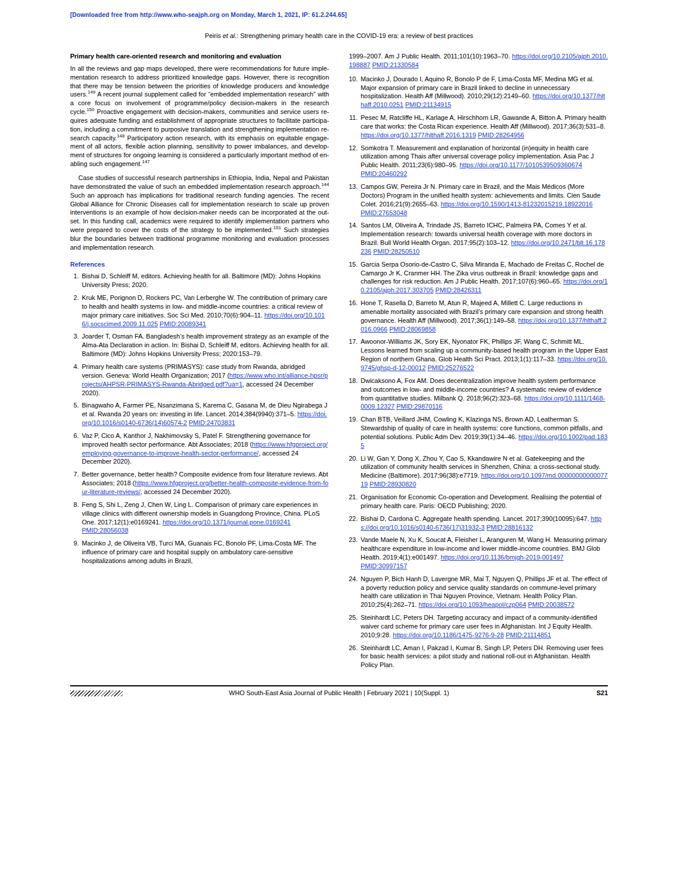[Downloaded free from http://www.who-seajph.org on Monday, March 1, 2021, IP: 61.2.244.65]
Peiris et al.: Strengthening primary health care in the COVID-19 era: a review of best practices
Primary health care-oriented research and monitoring and evaluation
In all the reviews and gap maps developed, there were recommendations for future implementation research to address prioritized knowledge gaps. However, there is recognition that there may be tension between the priorities of knowledge producers and knowledge users.149 A recent journal supplement called for “embedded implementation research” with a core focus on involvement of programme/policy decision-makers in the research cycle.150 Proactive engagement with decision-makers, communities and service users requires adequate funding and establishment of appropriate structures to facilitate participation, including a commitment to purposive translation and strengthening implementation research capacity.148 Participatory action research, with its emphasis on equitable engagement of all actors, flexible action planning, sensitivity to power imbalances, and development of structures for ongoing learning is considered a particularly important method of enabling such engagement.147
Case studies of successful research partnerships in Ethiopia, India, Nepal and Pakistan have demonstrated the value of such an embedded implementation research approach.144 Such an approach has implications for traditional research funding agencies. The recent Global Alliance for Chronic Diseases call for implementation research to scale up proven interventions is an example of how decision-maker needs can be incorporated at the outset. In this funding call, academics were required to identify implementation partners who were prepared to cover the costs of the strategy to be implemented.151 Such strategies blur the boundaries between traditional programme monitoring and evaluation processes and implementation research.
References
Bishai D, Schleiff M, editors. Achieving health for all. Baltimore (MD): Johns Hopkins University Press; 2020.
Kruk ME, Porignon D, Rockers PC, Van Lerberghe W. The contribution of primary care to health and health systems in low- and middle-income countries: a critical review of major primary care initiatives. Soc Sci Med. 2010;70(6):904–11. https://doi.org/10.1016/j.socscimed.2009.11.025 PMID:20089341
Joarder T, Osman FA. Bangladesh’s health improvement strategy as an example of the Alma-Ata Declaration in action. In: Bishai D, Schleiff M, editors. Achieving health for all. Baltimore (MD): Johns Hopkins University Press; 2020:153–79.
Primary health care systems (PRIMASYS): case study from Rwanda, abridged version. Geneva: World Health Organization; 2017 (https://www.who.int/alliance-hpsr/projects/AHPSR-PRIMASYS-Rwanda-Abridged.pdf?ua=1, accessed 24 December 2020).
Binagwaho A, Farmer PE, Nsanzimana S, Karema C, Gasana M, de Dieu Ngirabega J et al. Rwanda 20 years on: investing in life. Lancet. 2014;384(9940):371–5. https://doi.org/10.1016/s0140-6736(14)60574-2 PMID:24703831
Vaz P, Cico A, Kanthor J, Nakhimovsky S, Patel F. Strengthening governance for improved health sector performance. Abt Associates; 2018 (https://www.hfgproject.org/employing-governance-to-improve-health-sector-performance/, accessed 24 December 2020).
Better governance, better health? Composite evidence from four literature reviews. Abt Associates; 2018 (https://www.hfgproject.org/better-health-composite-evidence-from-four-literature-reviews/, accessed 24 December 2020).
Feng S, Shi L, Zeng J, Chen W, Ling L. Comparison of primary care experiences in village clinics with different ownership models in Guangdong Province, China. PLoS One. 2017;12(1):e0169241. https://doi.org/10.1371/journal.pone.0169241 PMID:28056038
Macinko J, de Oliveira VB, Turci MA, Guanais FC, Bonolo PF, Lima-Costa MF. The influence of primary care and hospital supply on ambulatory care-sensitive hospitalizations among adults in Brazil,
1999–2007. Am J Public Health. 2011;101(10):1963–70. https://doi.org/10.2105/ajph.2010.198887 PMID:21330584
Macinko J, Dourado I, Aquino R, Bonolo P de F, Lima-Costa MF, Medina MG et al. Major expansion of primary care in Brazil linked to decline in unnecessary hospitalization. Health Aff (Millwood). 2010;29(12):2149–60. https://doi.org/10.1377/hlthaff.2010.0251 PMID:21134915
Pesec M, Ratcliffe HL, Karlage A, Hirschhorn LR, Gawande A, Bitton A. Primary health care that works: the Costa Rican experience. Health Aff (Millwood). 2017;36(3):531–8. https://doi.org/10.1377/hlthaff.2016.1319 PMID:28264956
Somkotra T. Measurement and explanation of horizontal (in)equity in health care utilization among Thais after universal coverage policy implementation. Asia Pac J Public Health. 2011;23(6):980–95. https://doi.org/10.1177/1010539509360674 PMID:20460292
Campos GW, Pereira Jr N. Primary care in Brazil, and the Mais Médicos (More Doctors) Program in the unified health system: achievements and limits. Cien Saude Colet. 2016;21(9):2655–63. https://doi.org/10.1590/1413-81232015219.18922016 PMID:27653048
Santos LM, Oliveira A, Trindade JS, Barreto ICHC, Palmeira PA, Comes Y et al. Implementation research: towards universal health coverage with more doctors in Brazil. Bull World Health Organ. 2017;95(2):103–12. https://doi.org/10.2471/blt.16.178236 PMID:28250510
Garcia Serpa Osorio-de-Castro C, Silva Miranda E, Machado de Freitas C, Rochel de Camargo Jr K, Cranmer HH. The Zika virus outbreak in Brazil: knowledge gaps and challenges for risk reduction. Am J Public Health. 2017;107(6):960–65. https://doi.org/10.2105/ajph.2017.303705 PMID:28426311
Hone T, Rasella D, Barreto M, Atun R, Majeed A, Millett C. Large reductions in amenable mortality associated with Brazil’s primary care expansion and strong health governance. Health Aff (Millwood). 2017;36(1):149–58. https://doi.org/10.1377/hlthaff.2016.0966 PMID:28069858
Awoonor-Williams JK, Sory EK, Nyonator FK, Phillips JF, Wang C, Schmitt ML. Lessons learned from scaling up a community-based health program in the Upper East Region of northern Ghana. Glob Health Sci Pract. 2013;1(1):117–33. https://doi.org/10.9745/ghsp-d-12-00012 PMID:25276522
Dwicaksono A, Fox AM. Does decentralization improve health system performance and outcomes in low- and middle-income countries? A systematic review of evidence from quantitative studies. Milbank Q. 2018;96(2):323–68. https://doi.org/10.1111/1468-0009.12327 PMID:29870116
Chan BTB, Veillard JHM, Cowling K, Klazinga NS, Brown AD, Leatherman S. Stewardship of quality of care in health systems: core functions, common pitfalls, and potential solutions. Public Adm Dev. 2019;39(1):34–46. https://doi.org/10.1002/pad.1835
Li W, Gan Y, Dong X, Zhou Y, Cao S, Kkandawire N et al. Gatekeeping and the utilization of community health services in Shenzhen, China: a cross-sectional study. Medicine (Baltimore). 2017;96(38):e7719. https://doi.org/10.1097/md.0000000000007719 PMID:28930820
Organisation for Economic Co-operation and Development. Realising the potential of primary health care. Paris: OECD Publishing; 2020.
Bishai D, Cardona C. Aggregate health spending. Lancet. 2017;390(10095):647. https://doi.org/10.1016/s0140-6736(17)31932-3 PMID:28816132
Vande Maele N, Xu K, Soucat A, Fleisher L, Aranguren M, Wang H. Measuring primary healthcare expenditure in low-income and lower middle-income countries. BMJ Glob Health. 2019;4(1):e001497. https://doi.org/10.1136/bmjgh-2019-001497 PMID:30997157
Nguyen P, Bich Hanh D, Lavergne MR, Mai T, Nguyen Q, Phillips JF et al. The effect of a poverty reduction policy and service quality standards on commune-level primary health care utilization in Thai Nguyen Province, Vietnam. Health Policy Plan. 2010;25(4):262–71. https://doi.org/10.1093/heapol/czp064 PMID:20038572
Steinhardt LC, Peters DH. Targeting accuracy and impact of a community-identified waiver card scheme for primary care user fees in Afghanistan. Int J Equity Health. 2010;9:28. https://doi.org/10.1186/1475-9276-9-28 PMID:21114851
Steinhardt LC, Aman I, Pakzad I, Kumar B, Singh LP, Peters DH. Removing user fees for basic health services: a pilot study and national roll-out in Afghanistan. Health Policy Plan.
WHO South-East Asia Journal of Public Health | February 2021 | 10(Suppl. 1)
S21